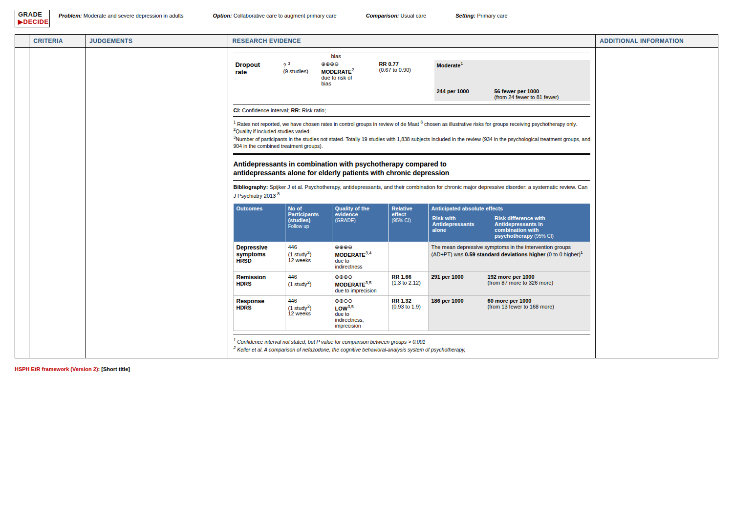GRADE
▶DECIDE
Problem: Moderate and severe depression in adults
Option: Collaborative care to augment primary care
Comparison: Usual care
Setting: Primary care
| | CRITERIA | JUDGEMENTS | RESEARCH EVIDENCE | ADDITIONAL INFORMATION |
| --- | --- | --- | --- | --- |
| | | | bias / Dropout rate / ? 3 (9 studies) / ⊕⊕⊕⊖ MODERATE 2 due to risk of bias / RR 0.77 (0.67 to 0.90) / Moderate 1 / / / 244 per 1000 / 56 fewer per 1000 (from 24 fewer to 81 fewer) / CI: Confidence interval; RR: Risk ratio; 1 Rates not reported, we have chosen rates in control groups in review of de Maat 6 chosen as illustrative risks for groups receiving psychotherapy only. 2 Quality if included studies varied. 3 Number of participants in the studies not stated. Totally 19 studies with 1,838 subjects included in the review (934 in the psychological treatment groups, and 904 in the combined treatment groups). Antidepressants in combination with psychotherapy compared to antidepressants alone for elderly patients with chronic depression Bibliography: Spijker J et al. Psychotherapy, antidepressants, and their combination for chronic major depressive disorder: a systematic review. Can J Psychiatry 2013 8 / Outcomes / No of Participants (studies) Follow up / Quality of the evidence (GRADE) / Relative effect (95% CI) / Anticipated absolute effects / Risk with Antidepressants alone / Risk difference with Antidepressants in combination with psychotherapy (95% CI) / / --- / --- / / / --- / --- / --- / --- / --- / / Depressive symptoms HRSD / 446 (1 study 2 ) 12 weeks / ⊕⊕⊕⊖ MODERATE 3,4 due to indirectness / / The mean depressive symptoms in the intervention groups (AD+PT) was 0.59 standard deviations higher (0 to 0 higher) 1 / / Remission HDRS / 446 (1 study 2 ) / ⊕⊕⊕⊖ MODERATE 3,5 due to imprecision / RR 1.66 (1.3 to 2.12) / 291 per 1000 / 192 more per 1000 (from 87 more to 326 more) / / Response HDRS / 446 (1 study 2 ) 12 weeks / ⊕⊕⊖⊖ LOW 3,5 due to indirectness, imprecision / RR 1.32 (0.93 to 1.9) / 186 per 1000 / 60 more per 1000 (from 13 fewer to 168 more) / 1 Confidence interval not stated, but P value for comparison between groups > 0.001 2 Keller et al. A comparison of nefazodone, the cognitive behavioral-analysis system of psychotherapy, | |
HSPH EtR framework (Version 2): [Short title]